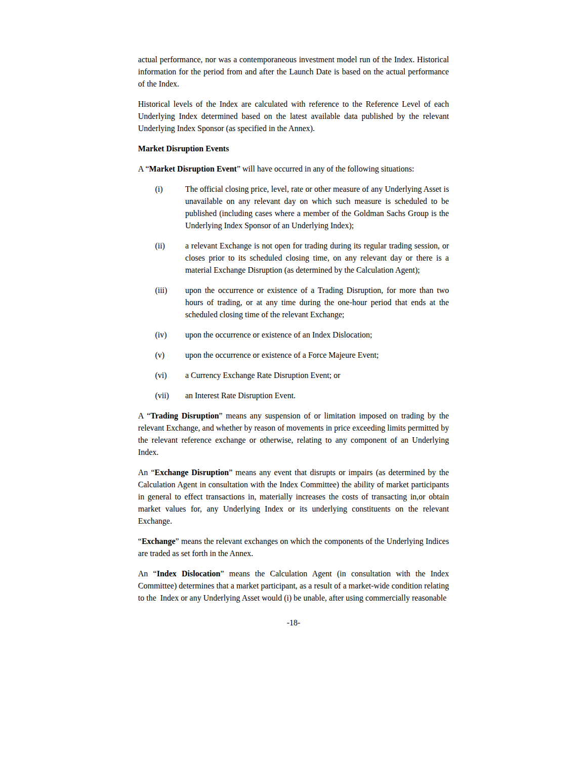actual performance, nor was a contemporaneous investment model run of the Index. Historical information for the period from and after the Launch Date is based on the actual performance of the Index.
Historical levels of the Index are calculated with reference to the Reference Level of each Underlying Index determined based on the latest available data published by the relevant Underlying Index Sponsor (as specified in the Annex).
Market Disruption Events
A “Market Disruption Event” will have occurred in any of the following situations:
(i)
The official closing price, level, rate or other measure of any Underlying Asset is unavailable on any relevant day on which such measure is scheduled to be published (including cases where a member of the Goldman Sachs Group is the Underlying Index Sponsor of an Underlying Index);
(ii)
a relevant Exchange is not open for trading during its regular trading session, or closes prior to its scheduled closing time, on any relevant day or there is a material Exchange Disruption (as determined by the Calculation Agent);
(iii)
upon the occurrence or existence of a Trading Disruption, for more than two hours of trading, or at any time during the one-hour period that ends at the scheduled closing time of the relevant Exchange;
(iv)
upon the occurrence or existence of an Index Dislocation;
(v)
upon the occurrence or existence of a Force Majeure Event;
(vi)
a Currency Exchange Rate Disruption Event; or
(vii)
an Interest Rate Disruption Event.
A “Trading Disruption” means any suspension of or limitation imposed on trading by the relevant Exchange, and whether by reason of movements in price exceeding limits permitted by the relevant reference exchange or otherwise, relating to any component of an Underlying Index.
An “Exchange Disruption” means any event that disrupts or impairs (as determined by the Calculation Agent in consultation with the Index Committee) the ability of market participants in general to effect transactions in, materially increases the costs of transacting in,or obtain market values for, any Underlying Index or its underlying constituents on the relevant Exchange.
“Exchange” means the relevant exchanges on which the components of the Underlying Indices are traded as set forth in the Annex.
An “Index Dislocation” means the Calculation Agent (in consultation with the Index Committee) determines that a market participant, as a result of a market-wide condition relating to the Index or any Underlying Asset would (i) be unable, after using commercially reasonable
-18-